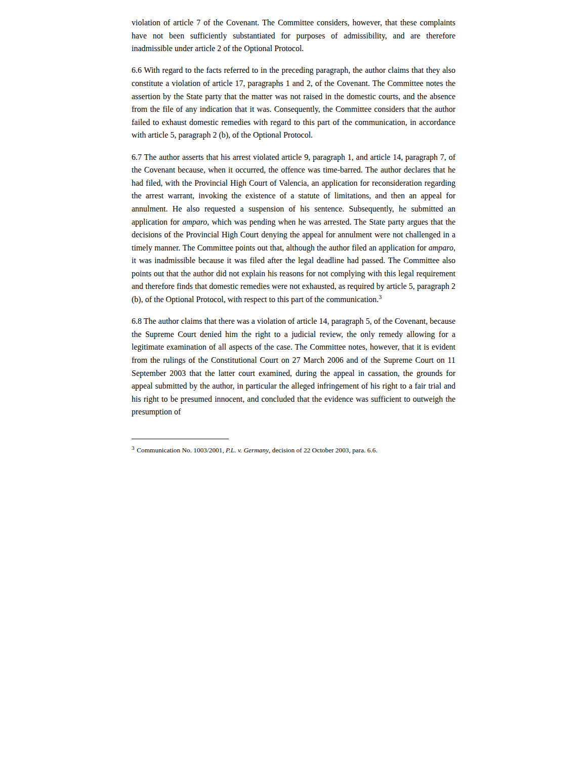violation of article 7 of the Covenant. The Committee considers, however, that these complaints have not been sufficiently substantiated for purposes of admissibility, and are therefore inadmissible under article 2 of the Optional Protocol.
6.6 With regard to the facts referred to in the preceding paragraph, the author claims that they also constitute a violation of article 17, paragraphs 1 and 2, of the Covenant. The Committee notes the assertion by the State party that the matter was not raised in the domestic courts, and the absence from the file of any indication that it was. Consequently, the Committee considers that the author failed to exhaust domestic remedies with regard to this part of the communication, in accordance with article 5, paragraph 2 (b), of the Optional Protocol.
6.7 The author asserts that his arrest violated article 9, paragraph 1, and article 14, paragraph 7, of the Covenant because, when it occurred, the offence was time-barred. The author declares that he had filed, with the Provincial High Court of Valencia, an application for reconsideration regarding the arrest warrant, invoking the existence of a statute of limitations, and then an appeal for annulment. He also requested a suspension of his sentence. Subsequently, he submitted an application for amparo, which was pending when he was arrested. The State party argues that the decisions of the Provincial High Court denying the appeal for annulment were not challenged in a timely manner. The Committee points out that, although the author filed an application for amparo, it was inadmissible because it was filed after the legal deadline had passed. The Committee also points out that the author did not explain his reasons for not complying with this legal requirement and therefore finds that domestic remedies were not exhausted, as required by article 5, paragraph 2 (b), of the Optional Protocol, with respect to this part of the communication.3
6.8 The author claims that there was a violation of article 14, paragraph 5, of the Covenant, because the Supreme Court denied him the right to a judicial review, the only remedy allowing for a legitimate examination of all aspects of the case. The Committee notes, however, that it is evident from the rulings of the Constitutional Court on 27 March 2006 and of the Supreme Court on 11 September 2003 that the latter court examined, during the appeal in cassation, the grounds for appeal submitted by the author, in particular the alleged infringement of his right to a fair trial and his right to be presumed innocent, and concluded that the evidence was sufficient to outweigh the presumption of
3 Communication No. 1003/2001, P.L. v. Germany, decision of 22 October 2003, para. 6.6.